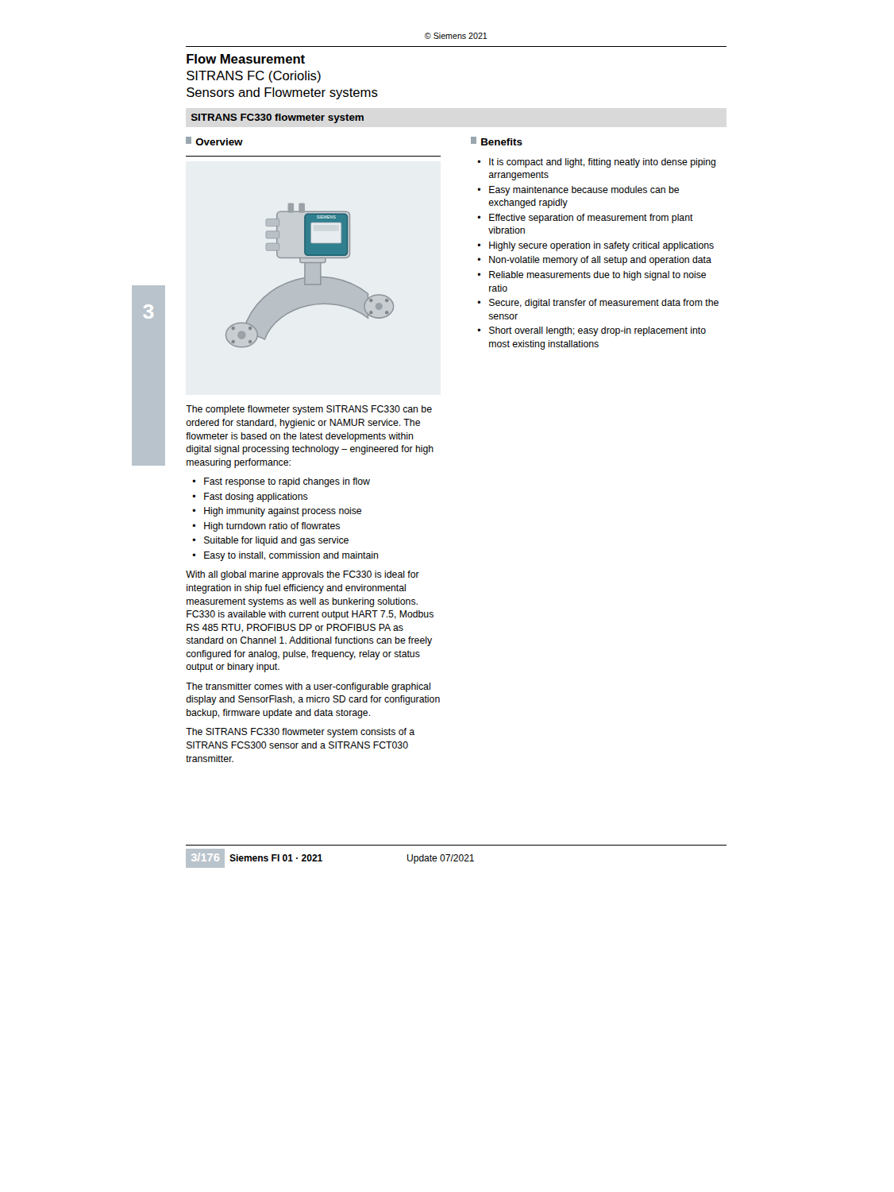© Siemens 2021
Flow Measurement
SITRANS FC (Coriolis)
Sensors and Flowmeter systems
SITRANS FC330 flowmeter system
Overview
SIEMENS
The complete flowmeter system SITRANS FC330 can be ordered for standard, hygienic or NAMUR service. The flowmeter is based on the latest developments within digital signal processing technology – engineered for high measuring performance:
Fast response to rapid changes in flow
Fast dosing applications
High immunity against process noise
High turndown ratio of flowrates
Suitable for liquid and gas service
Easy to install, commission and maintain
With all global marine approvals the FC330 is ideal for integration in ship fuel efficiency and environmental measurement systems as well as bunkering solutions.
FC330 is available with current output HART 7.5, Modbus RS 485 RTU, PROFIBUS DP or PROFIBUS PA as standard on Channel 1. Additional functions can be freely configured for analog, pulse, frequency, relay or status output or binary input.
The transmitter comes with a user-configurable graphical display and SensorFlash, a micro SD card for configuration backup, firmware update and data storage.
The SITRANS FC330 flowmeter system consists of a SITRANS FCS300 sensor and a SITRANS FCT030 transmitter.
Benefits
It is compact and light, fitting neatly into dense piping arrangements
Easy maintenance because modules can be exchanged rapidly
Effective separation of measurement from plant vibration
Highly secure operation in safety critical applications
Non-volatile memory of all setup and operation data
Reliable measurements due to high signal to noise ratio
Secure, digital transfer of measurement data from the sensor
Short overall length; easy drop-in replacement into most existing installations
3
3/176 Siemens FI 01 · 2021 Update 07/2021